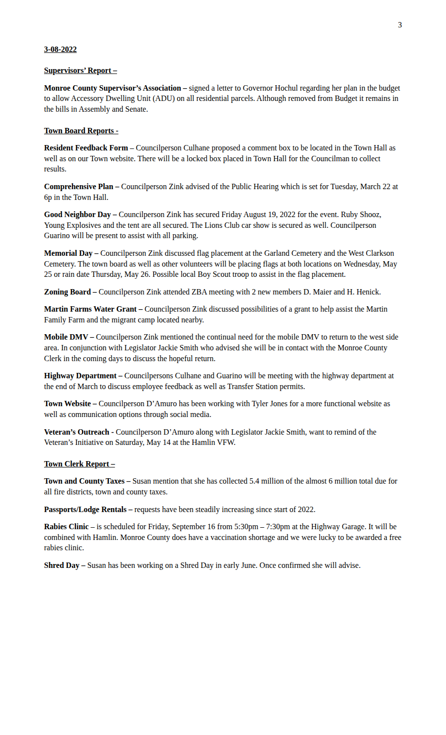3
3-08-2022
Supervisors’ Report –
Monroe County Supervisor’s Association – signed a letter to Governor Hochul regarding her plan in the budget to allow Accessory Dwelling Unit (ADU) on all residential parcels. Although removed from Budget it remains in the bills in Assembly and Senate.
Town Board Reports -
Resident Feedback Form – Councilperson Culhane proposed a comment box to be located in the Town Hall as well as on our Town website. There will be a locked box placed in Town Hall for the Councilman to collect results.
Comprehensive Plan – Councilperson Zink advised of the Public Hearing which is set for Tuesday, March 22 at 6p in the Town Hall.
Good Neighbor Day – Councilperson Zink has secured Friday August 19, 2022 for the event. Ruby Shooz, Young Explosives and the tent are all secured. The Lions Club car show is secured as well. Councilperson Guarino will be present to assist with all parking.
Memorial Day – Councilperson Zink discussed flag placement at the Garland Cemetery and the West Clarkson Cemetery. The town board as well as other volunteers will be placing flags at both locations on Wednesday, May 25 or rain date Thursday, May 26. Possible local Boy Scout troop to assist in the flag placement.
Zoning Board – Councilperson Zink attended ZBA meeting with 2 new members D. Maier and H. Henick.
Martin Farms Water Grant – Councilperson Zink discussed possibilities of a grant to help assist the Martin Family Farm and the migrant camp located nearby.
Mobile DMV – Councilperson Zink mentioned the continual need for the mobile DMV to return to the west side area. In conjunction with Legislator Jackie Smith who advised she will be in contact with the Monroe County Clerk in the coming days to discuss the hopeful return.
Highway Department – Councilpersons Culhane and Guarino will be meeting with the highway department at the end of March to discuss employee feedback as well as Transfer Station permits.
Town Website – Councilperson D’Amuro has been working with Tyler Jones for a more functional website as well as communication options through social media.
Veteran’s Outreach - Councilperson D’Amuro along with Legislator Jackie Smith, want to remind of the Veteran’s Initiative on Saturday, May 14 at the Hamlin VFW.
Town Clerk Report –
Town and County Taxes – Susan mention that she has collected 5.4 million of the almost 6 million total due for all fire districts, town and county taxes.
Passports/Lodge Rentals – requests have been steadily increasing since start of 2022.
Rabies Clinic – is scheduled for Friday, September 16 from 5:30pm – 7:30pm at the Highway Garage. It will be combined with Hamlin. Monroe County does have a vaccination shortage and we were lucky to be awarded a free rabies clinic.
Shred Day – Susan has been working on a Shred Day in early June. Once confirmed she will advise.